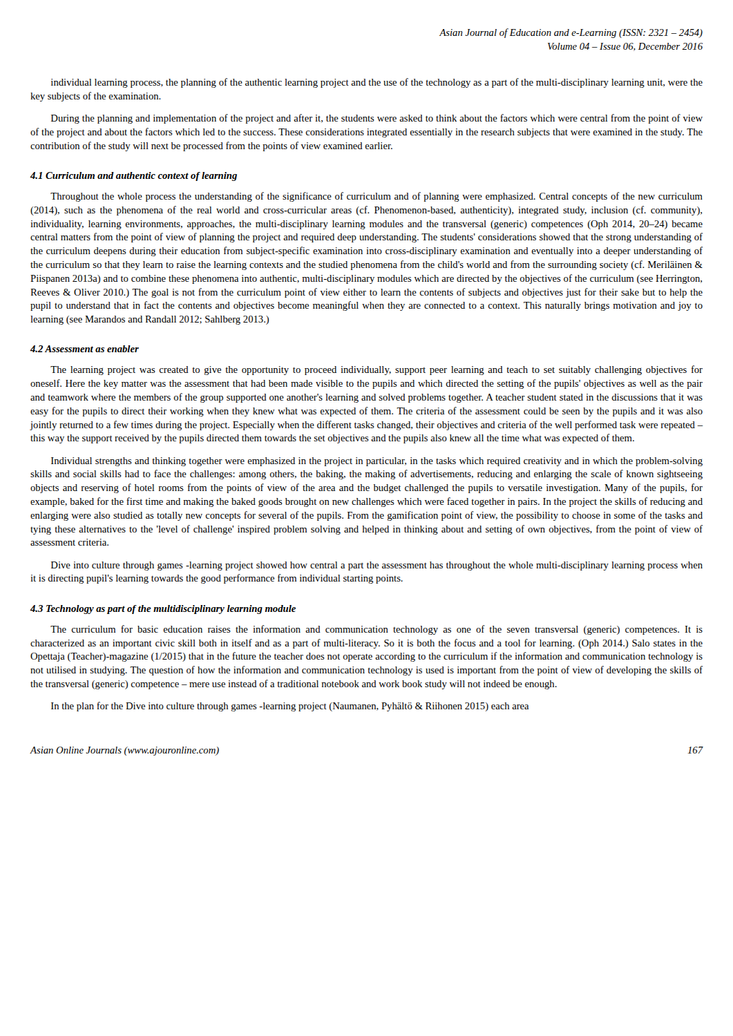Asian Journal of Education and e-Learning (ISSN: 2321 – 2454)
Volume 04 – Issue 06, December 2016
individual learning process, the planning of the authentic learning project and the use of the technology as a part of the multi-disciplinary learning unit, were the key subjects of the examination.
During the planning and implementation of the project and after it, the students were asked to think about the factors which were central from the point of view of the project and about the factors which led to the success. These considerations integrated essentially in the research subjects that were examined in the study. The contribution of the study will next be processed from the points of view examined earlier.
4.1 Curriculum and authentic context of learning
Throughout the whole process the understanding of the significance of curriculum and of planning were emphasized. Central concepts of the new curriculum (2014), such as the phenomena of the real world and cross-curricular areas (cf. Phenomenon-based, authenticity), integrated study, inclusion (cf. community), individuality, learning environments, approaches, the multi-disciplinary learning modules and the transversal (generic) competences (Oph 2014, 20–24) became central matters from the point of view of planning the project and required deep understanding. The students' considerations showed that the strong understanding of the curriculum deepens during their education from subject-specific examination into cross-disciplinary examination and eventually into a deeper understanding of the curriculum so that they learn to raise the learning contexts and the studied phenomena from the child's world and from the surrounding society (cf. Meriläinen & Piispanen 2013a) and to combine these phenomena into authentic, multi-disciplinary modules which are directed by the objectives of the curriculum (see Herrington, Reeves & Oliver 2010.) The goal is not from the curriculum point of view either to learn the contents of subjects and objectives just for their sake but to help the pupil to understand that in fact the contents and objectives become meaningful when they are connected to a context. This naturally brings motivation and joy to learning (see Marandos and Randall 2012; Sahlberg 2013.)
4.2 Assessment as enabler
The learning project was created to give the opportunity to proceed individually, support peer learning and teach to set suitably challenging objectives for oneself. Here the key matter was the assessment that had been made visible to the pupils and which directed the setting of the pupils' objectives as well as the pair and teamwork where the members of the group supported one another's learning and solved problems together. A teacher student stated in the discussions that it was easy for the pupils to direct their working when they knew what was expected of them. The criteria of the assessment could be seen by the pupils and it was also jointly returned to a few times during the project. Especially when the different tasks changed, their objectives and criteria of the well performed task were repeated – this way the support received by the pupils directed them towards the set objectives and the pupils also knew all the time what was expected of them.
Individual strengths and thinking together were emphasized in the project in particular, in the tasks which required creativity and in which the problem-solving skills and social skills had to face the challenges: among others, the baking, the making of advertisements, reducing and enlarging the scale of known sightseeing objects and reserving of hotel rooms from the points of view of the area and the budget challenged the pupils to versatile investigation. Many of the pupils, for example, baked for the first time and making the baked goods brought on new challenges which were faced together in pairs. In the project the skills of reducing and enlarging were also studied as totally new concepts for several of the pupils. From the gamification point of view, the possibility to choose in some of the tasks and tying these alternatives to the 'level of challenge' inspired problem solving and helped in thinking about and setting of own objectives, from the point of view of assessment criteria.
Dive into culture through games -learning project showed how central a part the assessment has throughout the whole multi-disciplinary learning process when it is directing pupil's learning towards the good performance from individual starting points.
4.3 Technology as part of the multidisciplinary learning module
The curriculum for basic education raises the information and communication technology as one of the seven transversal (generic) competences. It is characterized as an important civic skill both in itself and as a part of multi-literacy. So it is both the focus and a tool for learning. (Oph 2014.) Salo states in the Opettaja (Teacher)-magazine (1/2015) that in the future the teacher does not operate according to the curriculum if the information and communication technology is not utilised in studying. The question of how the information and communication technology is used is important from the point of view of developing the skills of the transversal (generic) competence – mere use instead of a traditional notebook and work book study will not indeed be enough.
In the plan for the Dive into culture through games -learning project (Naumanen, Pyhältö & Riihonen 2015) each area
Asian Online Journals (www.ajouronline.com) 167